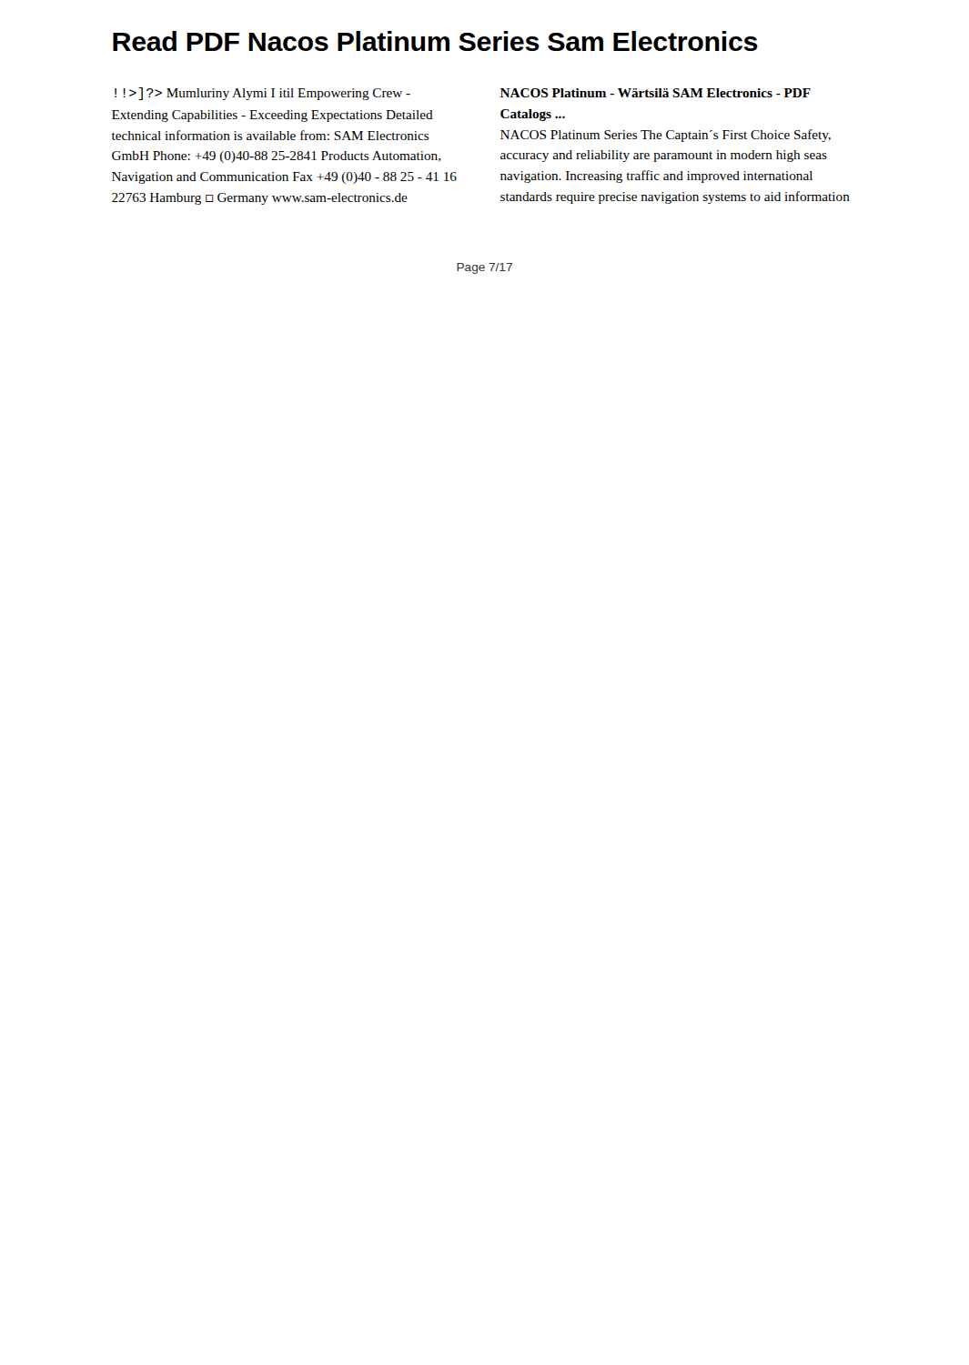Read PDF Nacos Platinum Series Sam Electronics
!!>]?> Mumluriny Alymi I itil Empowering Crew - Extending Capabilities - Exceeding Expectations Detailed technical information is available from: SAM Electronics GmbH Phone: +49 (0)40-88 25-2841 Products Automation, Navigation and Communication Fax +49 (0)40 - 88 25 - 41 16 22763 Hamburg ◻ Germany www.sam-electronics.de
NACOS Platinum - Wärtsilä SAM Electronics - PDF Catalogs ...
NACOS Platinum Series The Captain´s First Choice Safety, accuracy and reliability are paramount in modern high seas navigation. Increasing traffic and improved international standards require precise navigation systems to aid information
Page 7/17